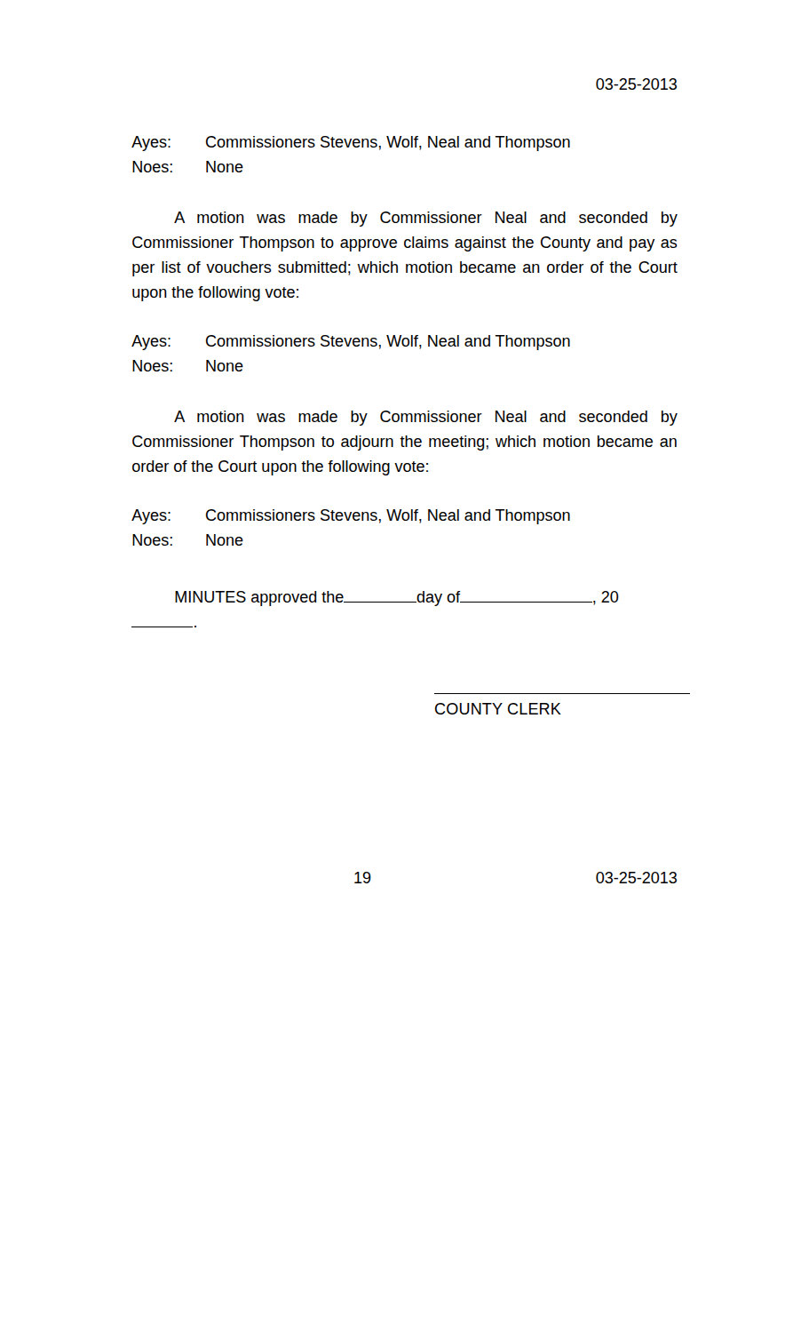03-25-2013
Ayes: Commissioners Stevens, Wolf, Neal and Thompson
Noes: None
A motion was made by Commissioner Neal and seconded by Commissioner Thompson to approve claims against the County and pay as per list of vouchers submitted; which motion became an order of the Court upon the following vote:
Ayes: Commissioners Stevens, Wolf, Neal and Thompson
Noes: None
A motion was made by Commissioner Neal and seconded by Commissioner Thompson to adjourn the meeting; which motion became an order of the Court upon the following vote:
Ayes: Commissioners Stevens, Wolf, Neal and Thompson
Noes: None
MINUTES approved the day of , 20 .
COUNTY CLERK
19 03-25-2013